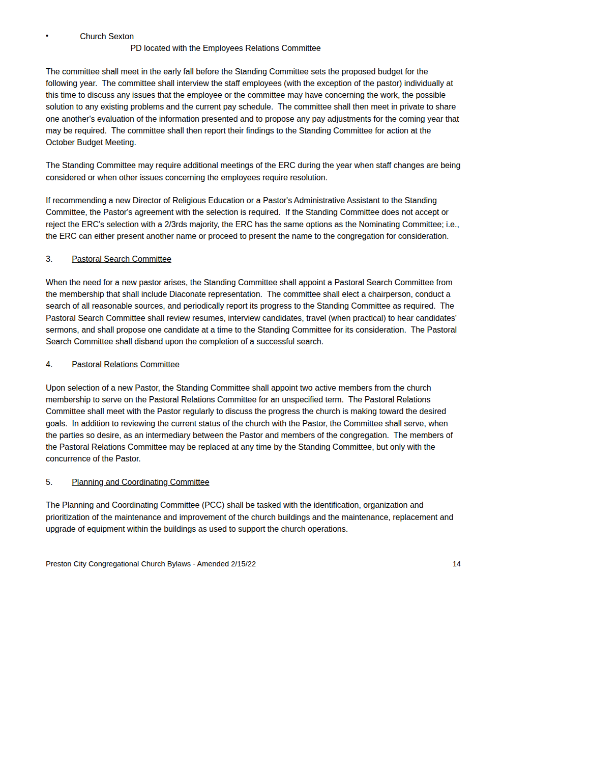Church Sexton
PD located with the Employees Relations Committee
The committee shall meet in the early fall before the Standing Committee sets the proposed budget for the following year. The committee shall interview the staff employees (with the exception of the pastor) individually at this time to discuss any issues that the employee or the committee may have concerning the work, the possible solution to any existing problems and the current pay schedule. The committee shall then meet in private to share one another's evaluation of the information presented and to propose any pay adjustments for the coming year that may be required. The committee shall then report their findings to the Standing Committee for action at the October Budget Meeting.
The Standing Committee may require additional meetings of the ERC during the year when staff changes are being considered or when other issues concerning the employees require resolution.
If recommending a new Director of Religious Education or a Pastor's Administrative Assistant to the Standing Committee, the Pastor's agreement with the selection is required. If the Standing Committee does not accept or reject the ERC's selection with a 2/3rds majority, the ERC has the same options as the Nominating Committee; i.e., the ERC can either present another name or proceed to present the name to the congregation for consideration.
3. Pastoral Search Committee
When the need for a new pastor arises, the Standing Committee shall appoint a Pastoral Search Committee from the membership that shall include Diaconate representation. The committee shall elect a chairperson, conduct a search of all reasonable sources, and periodically report its progress to the Standing Committee as required. The Pastoral Search Committee shall review resumes, interview candidates, travel (when practical) to hear candidates' sermons, and shall propose one candidate at a time to the Standing Committee for its consideration. The Pastoral Search Committee shall disband upon the completion of a successful search.
4. Pastoral Relations Committee
Upon selection of a new Pastor, the Standing Committee shall appoint two active members from the church membership to serve on the Pastoral Relations Committee for an unspecified term. The Pastoral Relations Committee shall meet with the Pastor regularly to discuss the progress the church is making toward the desired goals. In addition to reviewing the current status of the church with the Pastor, the Committee shall serve, when the parties so desire, as an intermediary between the Pastor and members of the congregation. The members of the Pastoral Relations Committee may be replaced at any time by the Standing Committee, but only with the concurrence of the Pastor.
5. Planning and Coordinating Committee
The Planning and Coordinating Committee (PCC) shall be tasked with the identification, organization and prioritization of the maintenance and improvement of the church buildings and the maintenance, replacement and upgrade of equipment within the buildings as used to support the church operations.
Preston City Congregational Church Bylaws - Amended 2/15/22 14